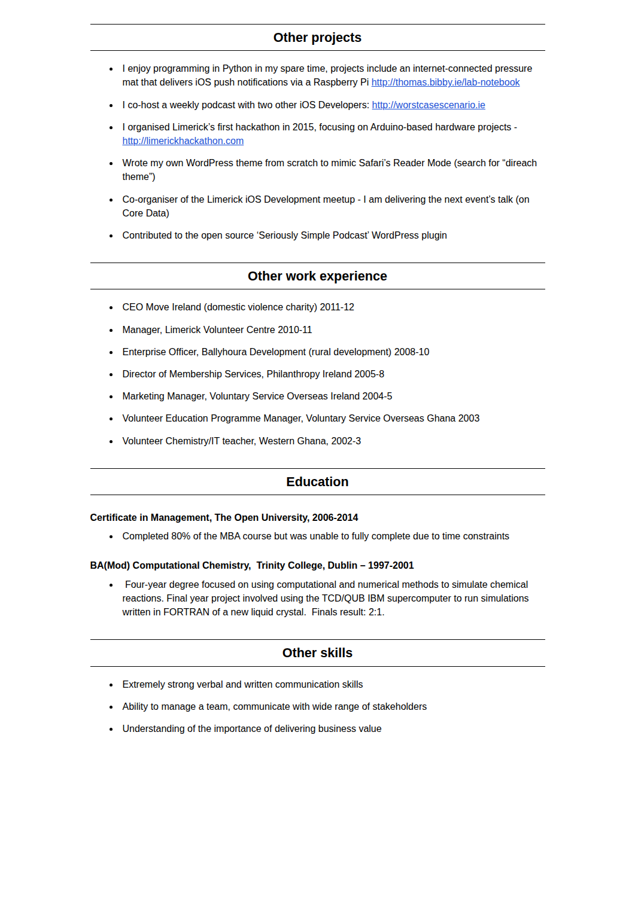Other projects
I enjoy programming in Python in my spare time, projects include an internet-connected pressure mat that delivers iOS push notifications via a Raspberry Pi http://thomas.bibby.ie/lab-notebook
I co-host a weekly podcast with two other iOS Developers: http://worstcasescenario.ie
I organised Limerick’s first hackathon in 2015, focusing on Arduino-based hardware projects - http://limerickhackathon.com
Wrote my own WordPress theme from scratch to mimic Safari’s Reader Mode (search for “direach theme”)
Co-organiser of the Limerick iOS Development meetup - I am delivering the next event’s talk (on Core Data)
Contributed to the open source ‘Seriously Simple Podcast’ WordPress plugin
Other work experience
CEO Move Ireland (domestic violence charity) 2011-12
Manager, Limerick Volunteer Centre 2010-11
Enterprise Officer, Ballyhoura Development (rural development) 2008-10
Director of Membership Services, Philanthropy Ireland 2005-8
Marketing Manager, Voluntary Service Overseas Ireland 2004-5
Volunteer Education Programme Manager, Voluntary Service Overseas Ghana 2003
Volunteer Chemistry/IT teacher, Western Ghana, 2002-3
Education
Certificate in Management, The Open University, 2006-2014
Completed 80% of the MBA course but was unable to fully complete due to time constraints
BA(Mod) Computational Chemistry, Trinity College, Dublin – 1997-2001
Four-year degree focused on using computational and numerical methods to simulate chemical reactions. Final year project involved using the TCD/QUB IBM supercomputer to run simulations written in FORTRAN of a new liquid crystal. Finals result: 2:1.
Other skills
Extremely strong verbal and written communication skills
Ability to manage a team, communicate with wide range of stakeholders
Understanding of the importance of delivering business value